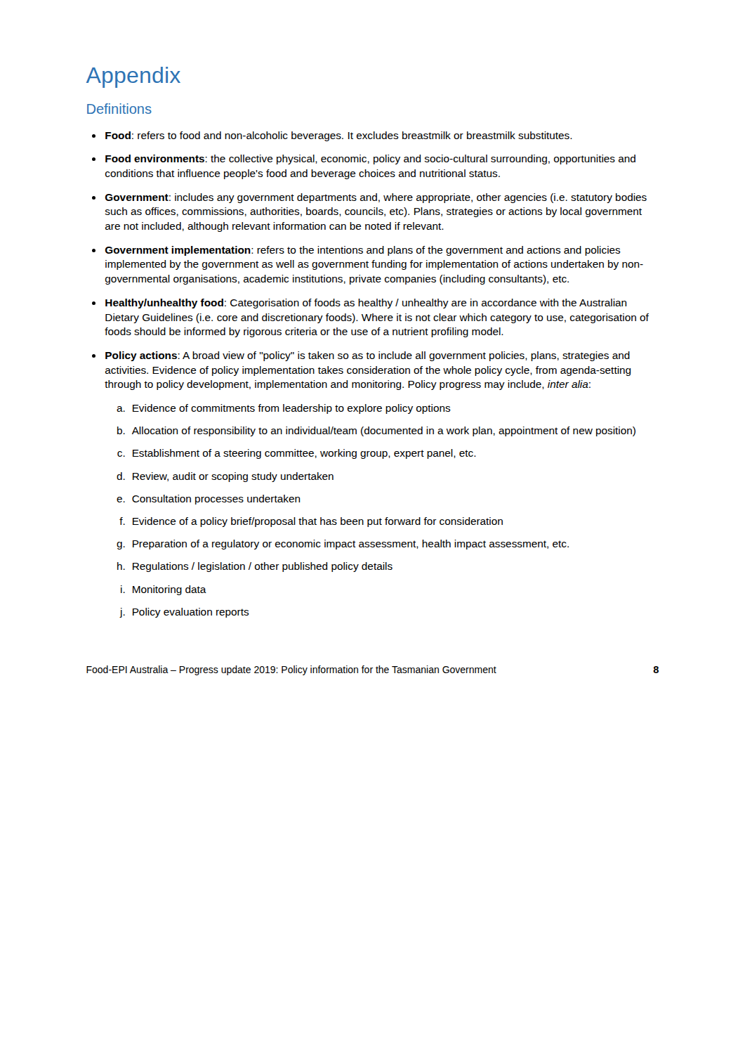Appendix
Definitions
Food: refers to food and non-alcoholic beverages. It excludes breastmilk or breastmilk substitutes.
Food environments: the collective physical, economic, policy and socio-cultural surrounding, opportunities and conditions that influence people's food and beverage choices and nutritional status.
Government: includes any government departments and, where appropriate, other agencies (i.e. statutory bodies such as offices, commissions, authorities, boards, councils, etc). Plans, strategies or actions by local government are not included, although relevant information can be noted if relevant.
Government implementation: refers to the intentions and plans of the government and actions and policies implemented by the government as well as government funding for implementation of actions undertaken by non-governmental organisations, academic institutions, private companies (including consultants), etc.
Healthy/unhealthy food: Categorisation of foods as healthy / unhealthy are in accordance with the Australian Dietary Guidelines (i.e. core and discretionary foods). Where it is not clear which category to use, categorisation of foods should be informed by rigorous criteria or the use of a nutrient profiling model.
Policy actions: A broad view of "policy" is taken so as to include all government policies, plans, strategies and activities. Evidence of policy implementation takes consideration of the whole policy cycle, from agenda-setting through to policy development, implementation and monitoring. Policy progress may include, inter alia:
Evidence of commitments from leadership to explore policy options
Allocation of responsibility to an individual/team (documented in a work plan, appointment of new position)
Establishment of a steering committee, working group, expert panel, etc.
Review, audit or scoping study undertaken
Consultation processes undertaken
Evidence of a policy brief/proposal that has been put forward for consideration
Preparation of a regulatory or economic impact assessment, health impact assessment, etc.
Regulations / legislation / other published policy details
Monitoring data
Policy evaluation reports
Food-EPI Australia – Progress update 2019: Policy information for the Tasmanian Government 8